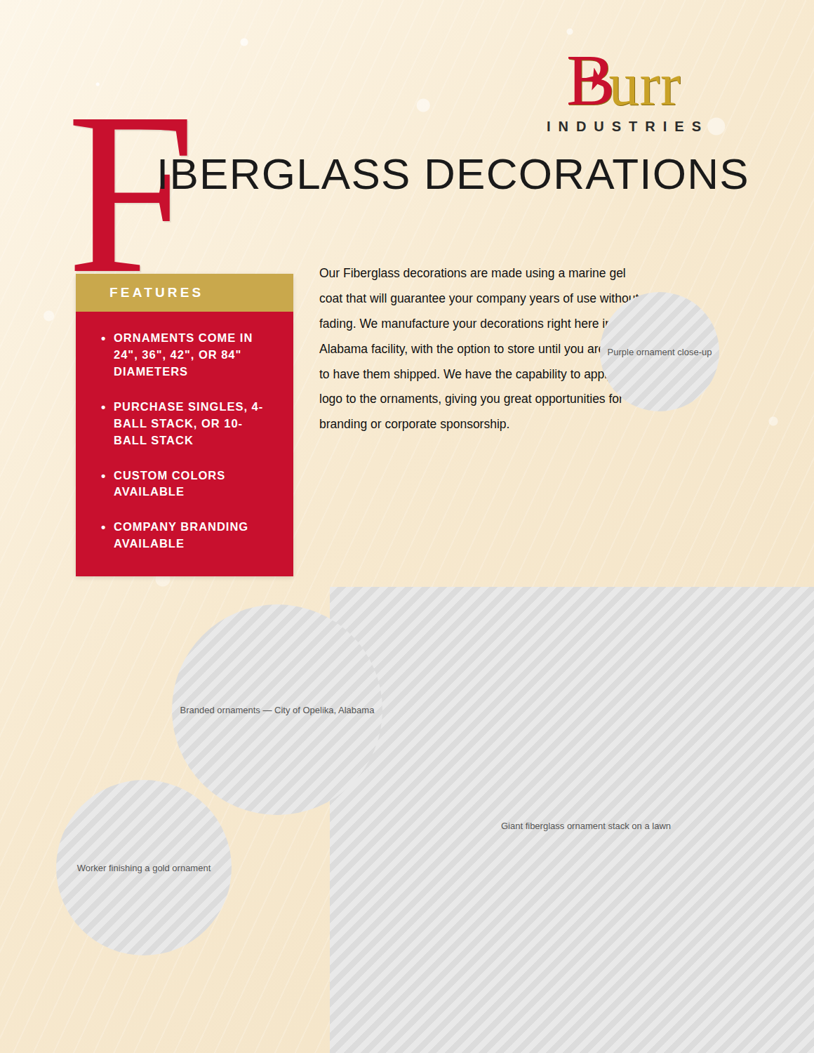Burr
INDUSTRIES
F
IBERGLASS DECORATIONS
FEATURES
ORNAMENTS COME IN 24", 36", 42", OR 84" DIAMETERS
PURCHASE SINGLES, 4-BALL STACK, OR 10-BALL STACK
CUSTOM COLORS AVAILABLE
COMPANY BRANDING AVAILABLE
Our Fiberglass decorations are made using a marine gel coat that will guarantee your company years of use without fading. We manufacture your decorations right here in our Alabama facility, with the option to store until you are ready to have them shipped. We have the capability to apply your logo to the ornaments, giving you great opportunities for branding or corporate sponsorship.
Purple ornament close-up
Branded ornaments — City of Opelika, Alabama
Worker finishing a gold ornament
Giant fiberglass ornament stack on a lawn